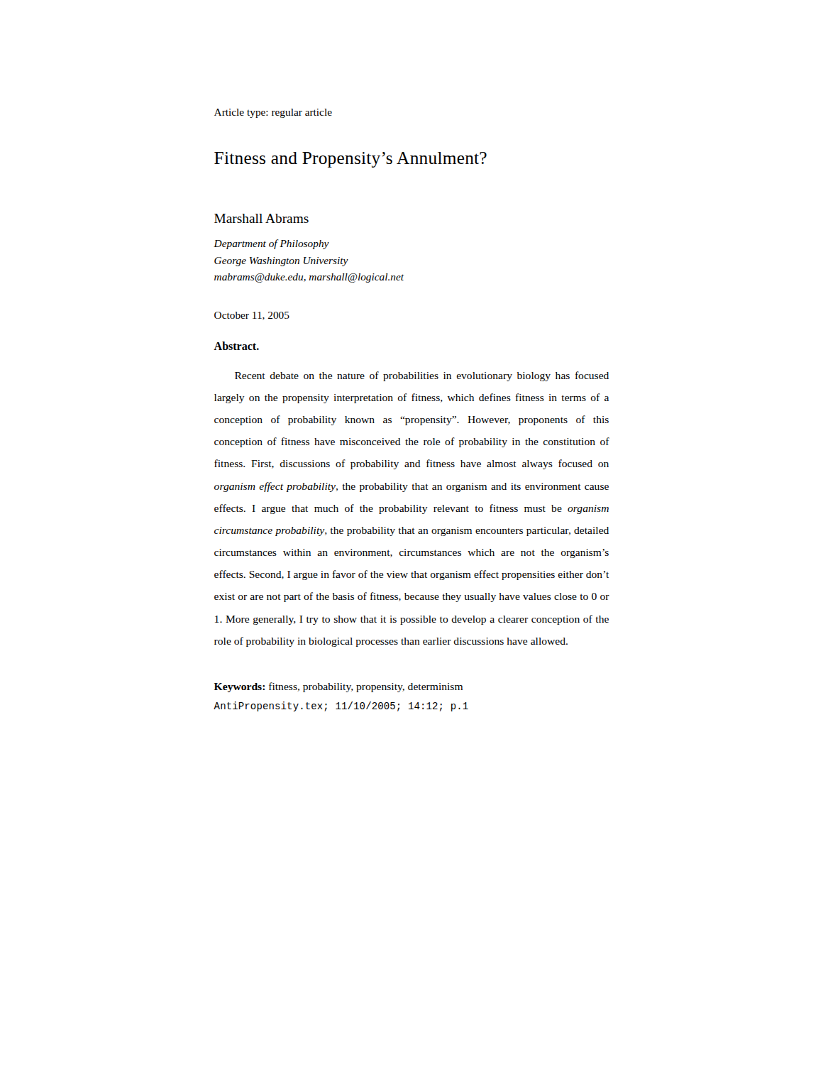Article type: regular article
Fitness and Propensity’s Annulment?
Marshall Abrams
Department of Philosophy
George Washington University
mabrams@duke.edu, marshall@logical.net
October 11, 2005
Abstract.
Recent debate on the nature of probabilities in evolutionary biology has focused largely on the propensity interpretation of fitness, which defines fitness in terms of a conception of probability known as “propensity”. However, proponents of this conception of fitness have misconceived the role of probability in the constitution of fitness. First, discussions of probability and fitness have almost always focused on organism effect probability, the probability that an organism and its environment cause effects. I argue that much of the probability relevant to fitness must be organism circumstance probability, the probability that an organism encounters particular, detailed circumstances within an environment, circumstances which are not the organism’s effects. Second, I argue in favor of the view that organism effect propensities either don’t exist or are not part of the basis of fitness, because they usually have values close to 0 or 1. More generally, I try to show that it is possible to develop a clearer conception of the role of probability in biological processes than earlier discussions have allowed.
Keywords: fitness, probability, propensity, determinism
AntiPropensity.tex; 11/10/2005; 14:12; p.1